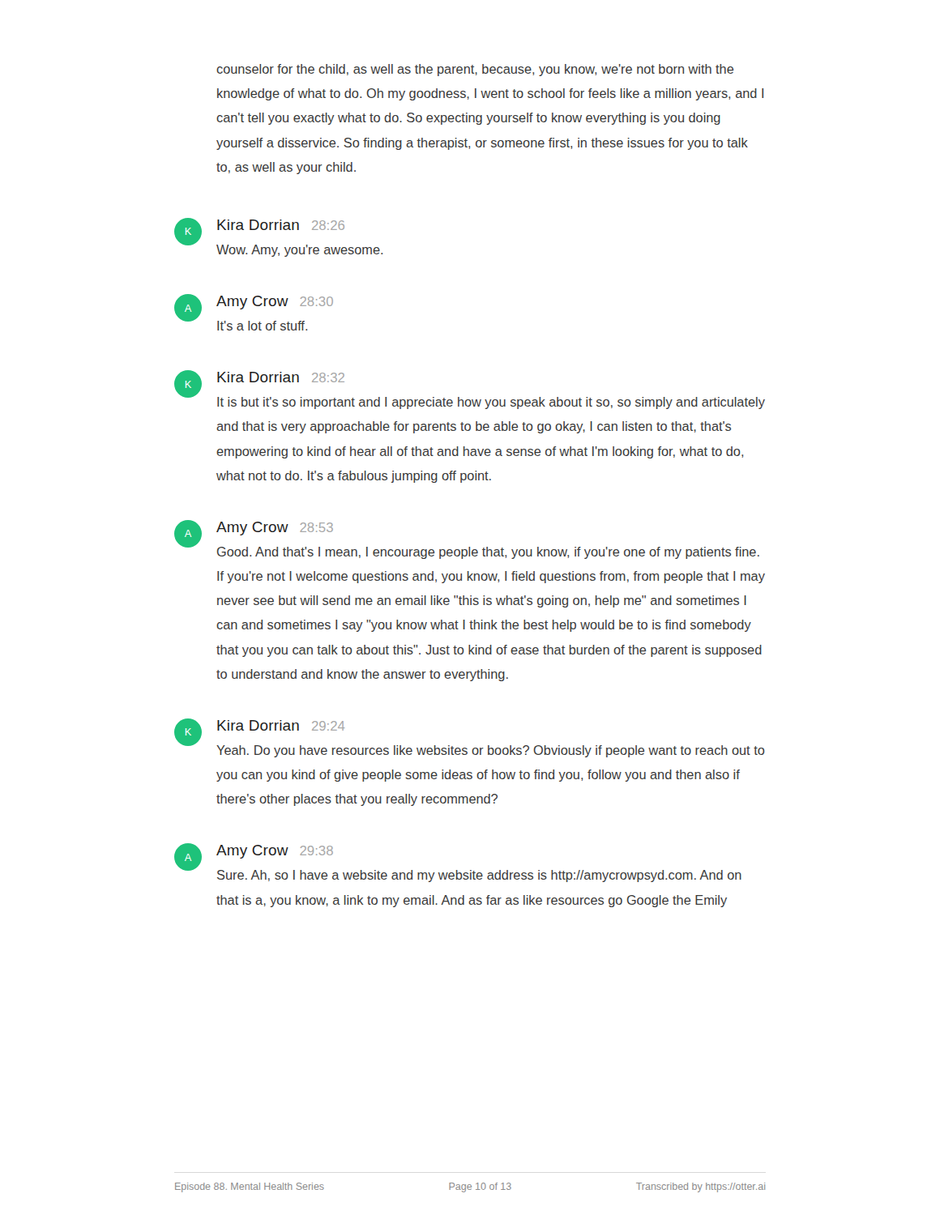counselor for the child, as well as the parent, because, you know, we're not born with the knowledge of what to do. Oh my goodness, I went to school for feels like a million years, and I can't tell you exactly what to do. So expecting yourself to know everything is you doing yourself a disservice. So finding a therapist, or someone first, in these issues for you to talk to, as well as your child.
K
Kira Dorrian 28:26
Wow. Amy, you're awesome.
A
Amy Crow 28:30
It's a lot of stuff.
K
Kira Dorrian 28:32
It is but it's so important and I appreciate how you speak about it so, so simply and articulately and that is very approachable for parents to be able to go okay, I can listen to that, that's empowering to kind of hear all of that and have a sense of what I'm looking for, what to do, what not to do. It's a fabulous jumping off point.
A
Amy Crow 28:53
Good. And that's I mean, I encourage people that, you know, if you're one of my patients fine. If you're not I welcome questions and, you know, I field questions from, from people that I may never see but will send me an email like "this is what's going on, help me" and sometimes I can and sometimes I say "you know what I think the best help would be to is find somebody that you you can talk to about this". Just to kind of ease that burden of the parent is supposed to understand and know the answer to everything.
K
Kira Dorrian 29:24
Yeah. Do you have resources like websites or books? Obviously if people want to reach out to you can you kind of give people some ideas of how to find you, follow you and then also if there's other places that you really recommend?
A
Amy Crow 29:38
Sure. Ah, so I have a website and my website address is http://amycrowpsyd.com. And on that is a, you know, a link to my email. And as far as like resources go Google the Emily
Episode 88. Mental Health Series Page 10 of 13 Transcribed by https://otter.ai